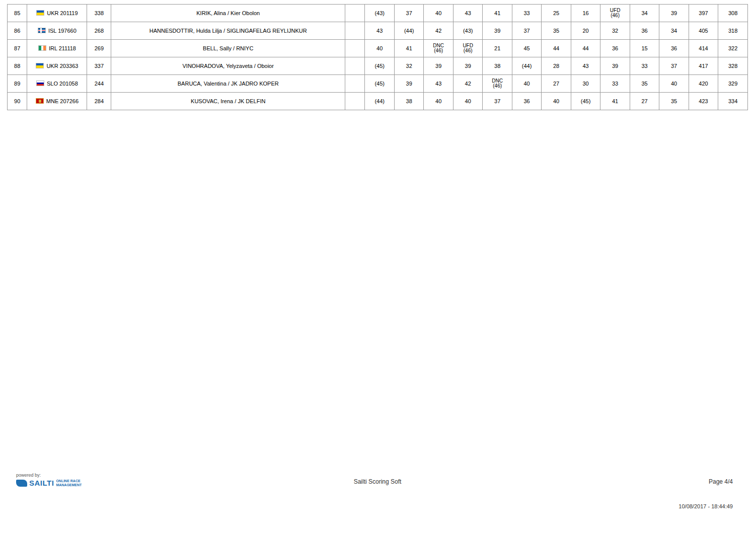| 85 | UKR 201119 | 338 | KIRIK, Alina / Kier Obolon | | (43) | 37 | 40 | 43 | 41 | 33 | 25 | 16 | UFD (46) | 34 | 39 | 397 | 308 |
| 86 | ISL 197660 | 268 | HANNESDOTTIR, Hulda Lilja / SIGLINGAFELAG REYLIJNKUR | | 43 | (44) | 42 | (43) | 39 | 37 | 35 | 20 | 32 | 36 | 34 | 405 | 318 |
| 87 | IRL 211118 | 269 | BELL, Sally / RNIYC | | 40 | 41 | DNC (46) | UFD (46) | 21 | 45 | 44 | 44 | 36 | 15 | 36 | 414 | 322 |
| 88 | UKR 203363 | 337 | VINOHRADOVA, Yelyzaveta / Oboior | | (45) | 32 | 39 | 39 | 38 | (44) | 28 | 43 | 39 | 33 | 37 | 417 | 328 |
| 89 | SLO 201058 | 244 | BARUCA, Valentina / JK JADRO KOPER | | (45) | 39 | 43 | 42 | DNC (46) | 40 | 27 | 30 | 33 | 35 | 40 | 420 | 329 |
| 90 | MNE 207266 | 284 | KUSOVAC, Irena / JK DELFIN | | (44) | 38 | 40 | 40 | 37 | 36 | 40 | (45) | 41 | 27 | 35 | 423 | 334 |
powered by:
SAILTI
ONLINE RACE
MANAGEMENT
Sailti Scoring Soft
Page 4/4
10/08/2017 - 18:44:49